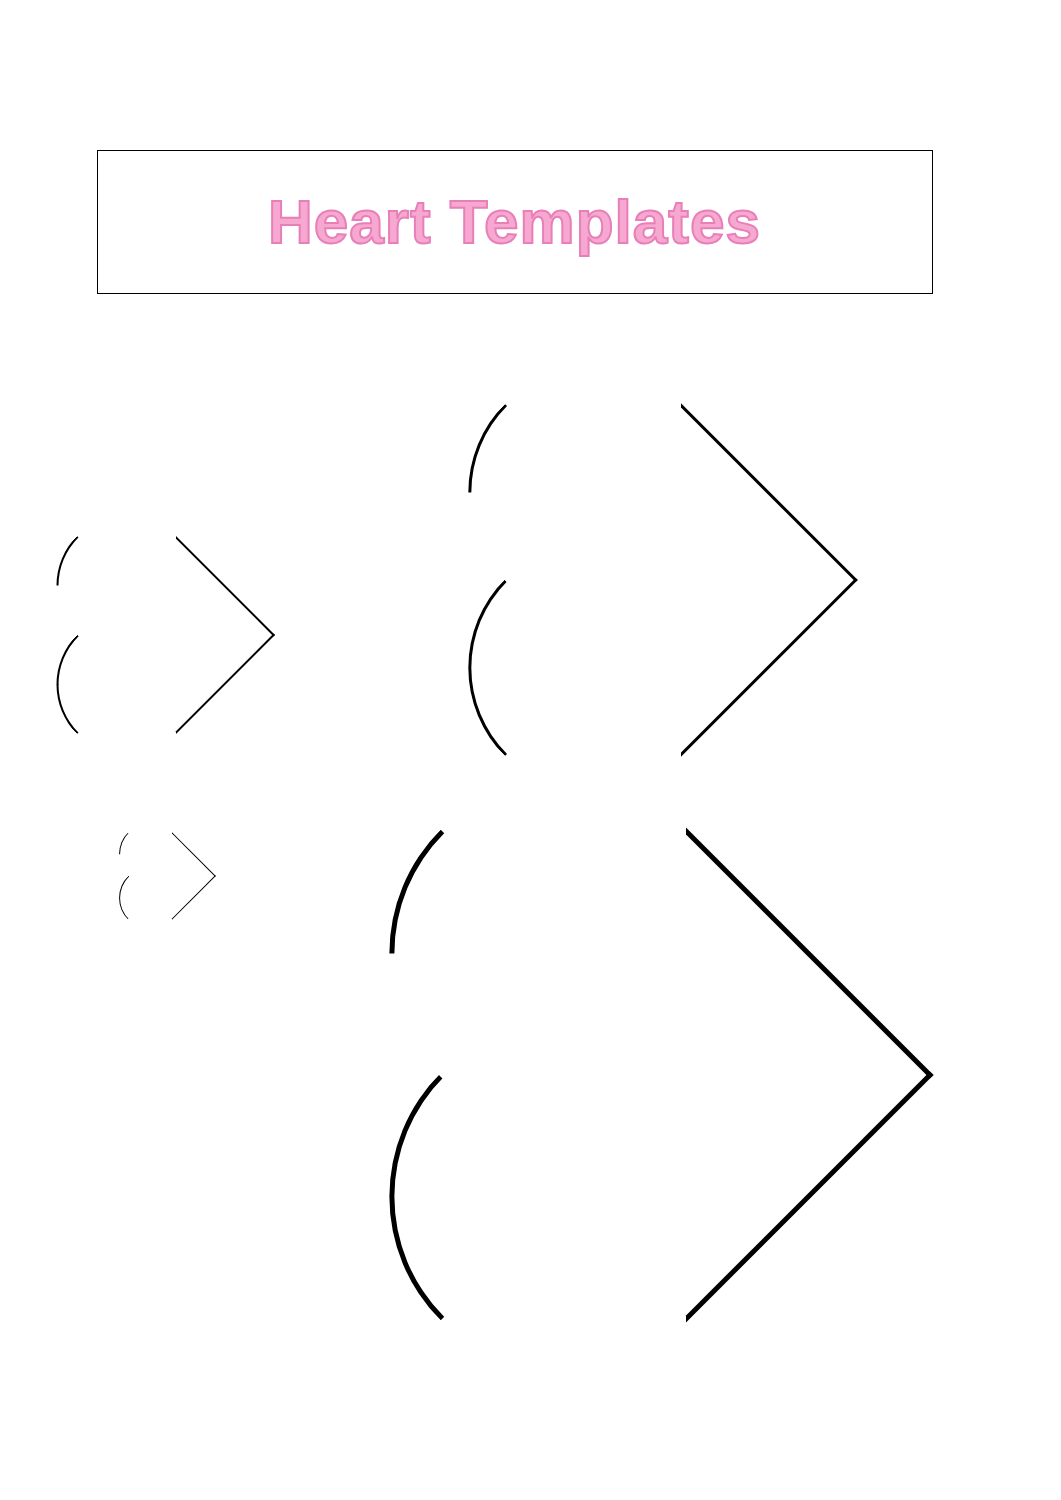Heart Templates